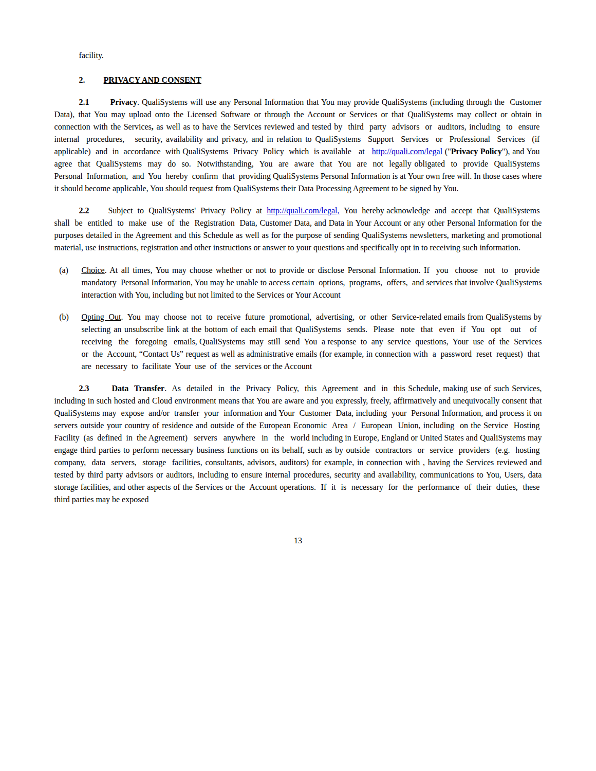facility.
2. PRIVACY AND CONSENT
2.1 Privacy. QualiSystems will use any Personal Information that You may provide QualiSystems (including through the Customer Data), that You may upload onto the Licensed Software or through the Account or Services or that QualiSystems may collect or obtain in connection with the Services, as well as to have the Services reviewed and tested by third party advisors or auditors, including to ensure internal procedures, security, availability and privacy, and in relation to QualiSystems Support Services or Professional Services (if applicable) and in accordance with QualiSystems Privacy Policy which is available at http://quali.com/legal ("Privacy Policy"), and You agree that QualiSystems may do so. Notwithstanding, You are aware that You are not legally obligated to provide QualiSystems Personal Information, and You hereby confirm that providing QualiSystems Personal Information is at Your own free will. In those cases where it should become applicable, You should request from QualiSystems their Data Processing Agreement to be signed by You.
2.2 Subject to QualiSystems' Privacy Policy at http://quali.com/legal, You hereby acknowledge and accept that QualiSystems shall be entitled to make use of the Registration Data, Customer Data, and Data in Your Account or any other Personal Information for the purposes detailed in the Agreement and this Schedule as well as for the purpose of sending QualiSystems newsletters, marketing and promotional material, use instructions, registration and other instructions or answer to your questions and specifically opt in to receiving such information.
(a) Choice. At all times, You may choose whether or not to provide or disclose Personal Information. If you choose not to provide mandatory Personal Information, You may be unable to access certain options, programs, offers, and services that involve QualiSystems interaction with You, including but not limited to the Services or Your Account
(b) Opting Out. You may choose not to receive future promotional, advertising, or other Service-related emails from QualiSystems by selecting an unsubscribe link at the bottom of each email that QualiSystems sends. Please note that even if You opt out of receiving the foregoing emails, QualiSystems may still send You a response to any service questions, Your use of the Services or the Account, “Contact Us” request as well as administrative emails (for example, in connection with a password reset request) that are necessary to facilitate Your use of the services or the Account
2.3 Data Transfer. As detailed in the Privacy Policy, this Agreement and in this Schedule, making use of such Services, including in such hosted and Cloud environment means that You are aware and you expressly, freely, affirmatively and unequivocally consent that QualiSystems may expose and/or transfer your information and Your Customer Data, including your Personal Information, and process it on servers outside your country of residence and outside of the European Economic Area / European Union, including on the Service Hosting Facility (as defined in the Agreement) servers anywhere in the world including in Europe, England or United States and QualiSystems may engage third parties to perform necessary business functions on its behalf, such as by outside contractors or service providers (e.g. hosting company, data servers, storage facilities, consultants, advisors, auditors) for example, in connection with , having the Services reviewed and tested by third party advisors or auditors, including to ensure internal procedures, security and availability, communications to You, Users, data storage facilities, and other aspects of the Services or the Account operations. If it is necessary for the performance of their duties, these third parties may be exposed
13